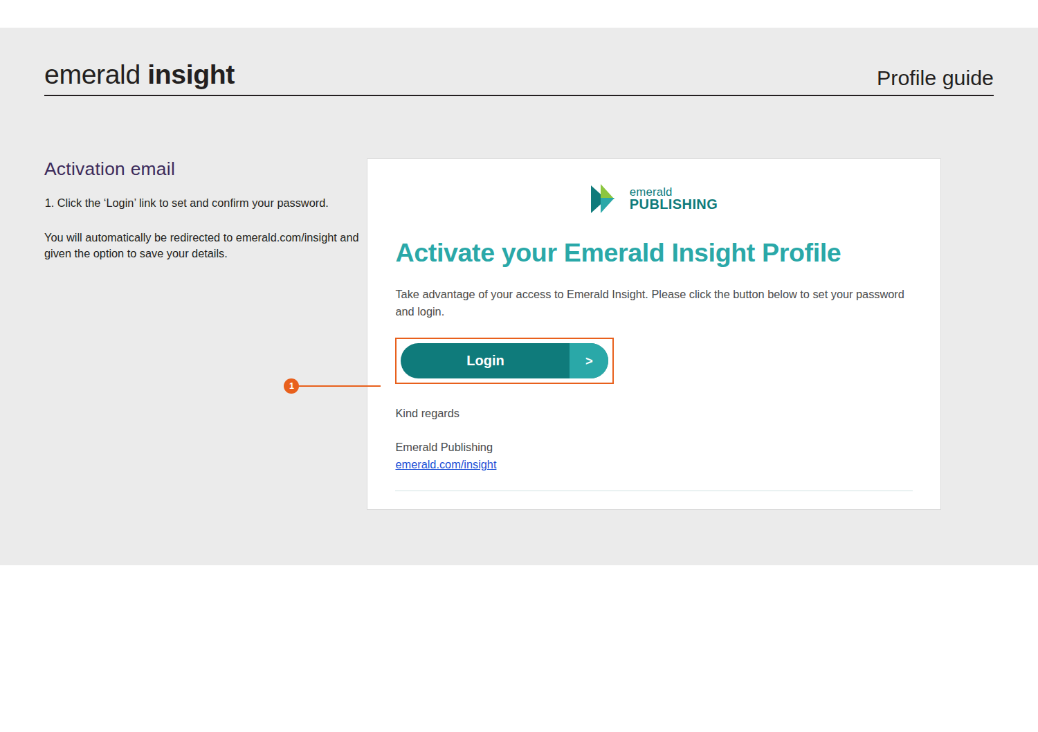emerald insight
Profile guide
Activation email
Click the ‘Login’ link to set and confirm your password.
You will automatically be redirected to emerald.com/insight and given the option to save your details.
1
emerald PUBLISHING
Activate your Emerald Insight Profile
Take advantage of your access to Emerald Insight. Please click the button below to set your password and login.
Login >
Kind regards
Emerald Publishing
emerald.com/insight